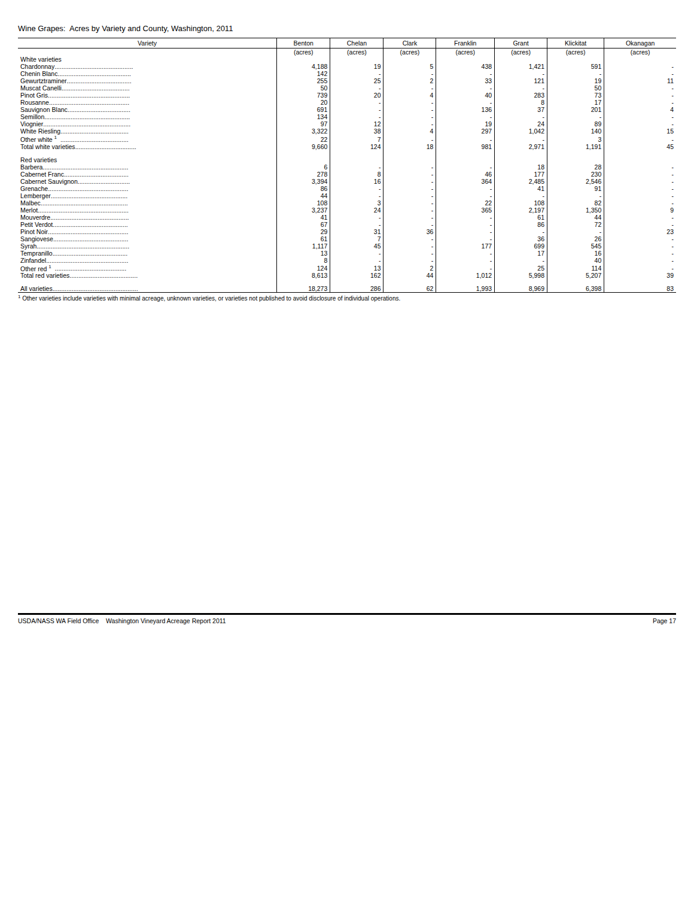Wine Grapes: Acres by Variety and County, Washington, 2011
| Variety | Benton | Chelan | Clark | Franklin | Grant | Klickitat | Okanagan |
| --- | --- | --- | --- | --- | --- | --- | --- |
| | (acres) | (acres) | (acres) | (acres) | (acres) | (acres) | (acres) |
| White varieties | | | | | | | |
| Chardonnay ............................................. | 4,188 | 19 | 5 | 438 | 1,421 | 591 | - |
| Chenin Blanc .......................................... | 142 | - | - | - | - | - | - |
| Gewurtztraminer ..................................... | 255 | 25 | 2 | 33 | 121 | 19 | 11 |
| Muscat Canelli ....................................... | 50 | - | - | - | - | 50 | - |
| Pinot Gris ............................................... | 739 | 20 | 4 | 40 | 283 | 73 | - |
| Rousanne .............................................. | 20 | - | - | - | 8 | 17 | - |
| Sauvignon Blanc .................................... | 691 | - | - | 136 | 37 | 201 | 4 |
| Semillon ................................................. | 134 | - | - | - | - | - | - |
| Viognier .................................................. | 97 | 12 | - | 19 | 24 | 89 | - |
| White Riesling ....................................... | 3,322 | 38 | 4 | 297 | 1,042 | 140 | 15 |
| Other white 1 ....................................... | 22 | 7 | - | - | - | 3 | - |
| Total white varieties ................................... | 9,660 | 124 | 18 | 981 | 2,971 | 1,191 | 45 |
| Red varieties | | | | | | | |
| Barbera ................................................. | 6 | - | - | - | 18 | 28 | - |
| Cabernet Franc ..................................... | 278 | 8 | - | 46 | 177 | 230 | - |
| Cabernet Sauvignon .............................. | 3,394 | 16 | - | 364 | 2,485 | 2,546 | - |
| Grenache .............................................. | 86 | - | - | - | 41 | 91 | - |
| Lemberger ............................................ | 44 | - | - | - | - | - | - |
| Malbec .................................................. | 108 | 3 | - | 22 | 108 | 82 | - |
| Merlot .................................................... | 3,237 | 24 | - | 365 | 2,197 | 1,350 | 9 |
| Mouverdre ............................................. | 41 | - | - | - | 61 | 44 | - |
| Petit Verdot ........................................... | 67 | - | - | - | 86 | 72 | - |
| Pinot Noir .............................................. | 29 | 31 | 36 | - | - | - | 23 |
| Sangiovese ........................................... | 61 | 7 | - | - | 36 | 26 | - |
| Syrah ..................................................... | 1,117 | 45 | - | 177 | 699 | 545 | - |
| Tempranillo ........................................... | 13 | - | - | - | 17 | 16 | - |
| Zinfandel ............................................... | 8 | - | - | - | - | 40 | - |
| Other red 1 ......................................... | 124 | 13 | 2 | - | 25 | 114 | - |
| Total red varieties ....................................... | 8,613 | 162 | 44 | 1,012 | 5,998 | 5,207 | 39 |
| All varieties ................................................. | 18,273 | 286 | 62 | 1,993 | 8,969 | 6,398 | 83 |
1 Other varieties include varieties with minimal acreage, unknown varieties, or varieties not published to avoid disclosure of individual operations.
USDA/NASS WA Field Office Washington Vineyard Acreage Report 2011 Page 17